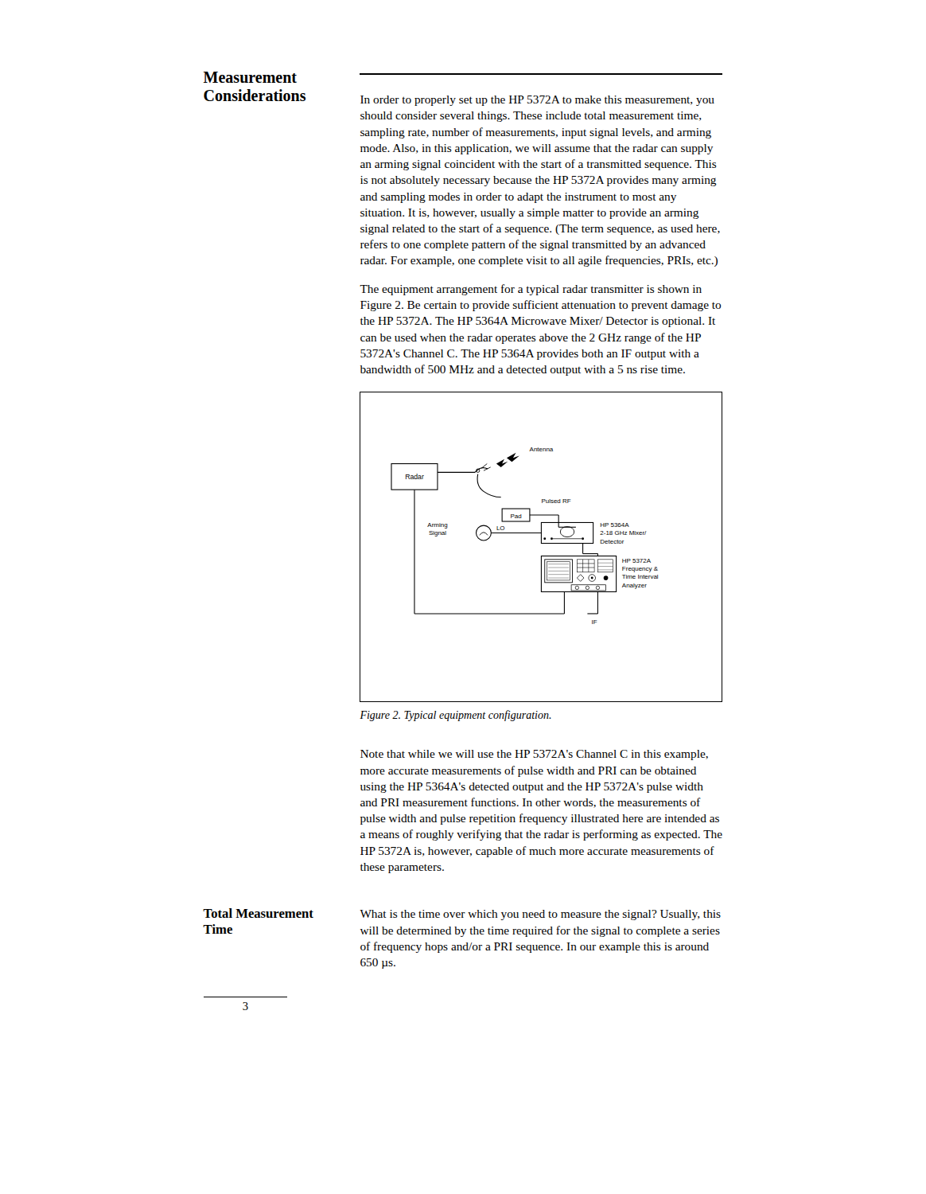Measurement
Considerations
In order to properly set up the HP 5372A to make this measurement, you should consider several things. These include total measurement time, sampling rate, number of measurements, input signal levels, and arming mode. Also, in this application, we will assume that the radar can supply an arming signal coincident with the start of a transmitted sequence. This is not absolutely necessary because the HP 5372A provides many arming and sampling modes in order to adapt the instrument to most any situation. It is, however, usually a simple matter to provide an arming signal related to the start of a sequence. (The term sequence, as used here, refers to one complete pattern of the signal transmitted by an advanced radar. For example, one complete visit to all agile frequencies, PRIs, etc.)
The equipment arrangement for a typical radar transmitter is shown in Figure 2. Be certain to provide sufficient attenuation to prevent damage to the HP 5372A. The HP 5364A Microwave Mixer/ Detector is optional. It can be used when the radar operates above the 2 GHz range of the HP 5372A's Channel C. The HP 5364A provides both an IF output with a bandwidth of 500 MHz and a detected output with a 5 ns rise time.
Antenna Radar Pulsed RF Pad Arming Signal LO HP 5364A 2-18 GHz Mixer/ Detector HP 5372A Frequency & Time Interval Analyzer IF
Figure 2. Typical equipment configuration.
Note that while we will use the HP 5372A's Channel C in this example, more accurate measurements of pulse width and PRI can be obtained using the HP 5364A's detected output and the HP 5372A's pulse width and PRI measurement functions. In other words, the measurements of pulse width and pulse repetition frequency illustrated here are intended as a means of roughly verifying that the radar is performing as expected. The HP 5372A is, however, capable of much more accurate measurements of these parameters.
Total Measurement
Time
What is the time over which you need to measure the signal? Usually, this will be determined by the time required for the signal to complete a series of frequency hops and/or a PRI sequence. In our example this is around 650 µs.
3